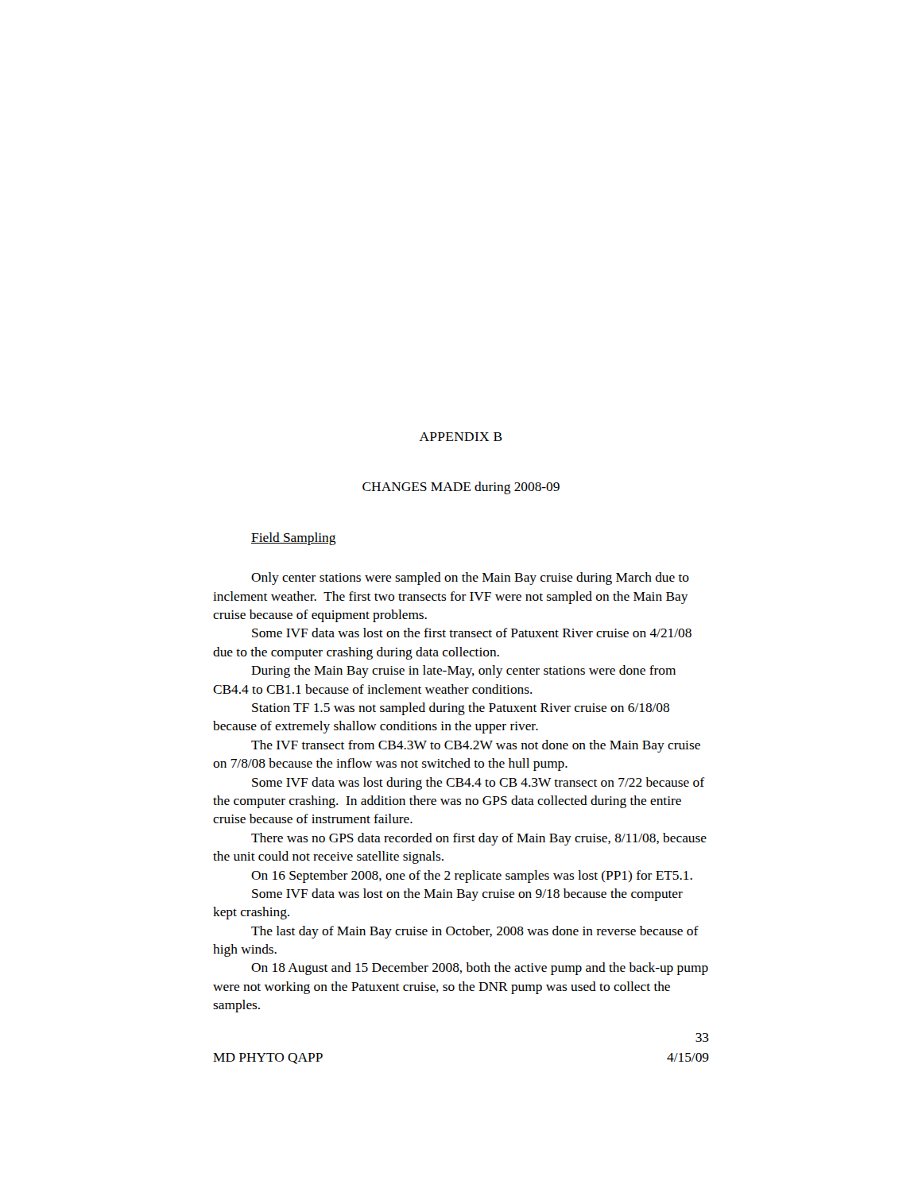APPENDIX B
CHANGES MADE during 2008-09
Field Sampling
Only center stations were sampled on the Main Bay cruise during March due to inclement weather. The first two transects for IVF were not sampled on the Main Bay cruise because of equipment problems.
Some IVF data was lost on the first transect of Patuxent River cruise on 4/21/08 due to the computer crashing during data collection.
During the Main Bay cruise in late-May, only center stations were done from CB4.4 to CB1.1 because of inclement weather conditions.
Station TF 1.5 was not sampled during the Patuxent River cruise on 6/18/08 because of extremely shallow conditions in the upper river.
The IVF transect from CB4.3W to CB4.2W was not done on the Main Bay cruise on 7/8/08 because the inflow was not switched to the hull pump.
Some IVF data was lost during the CB4.4 to CB 4.3W transect on 7/22 because of the computer crashing. In addition there was no GPS data collected during the entire cruise because of instrument failure.
There was no GPS data recorded on first day of Main Bay cruise, 8/11/08, because the unit could not receive satellite signals.
On 16 September 2008, one of the 2 replicate samples was lost (PP1) for ET5.1.
Some IVF data was lost on the Main Bay cruise on 9/18 because the computer kept crashing.
The last day of Main Bay cruise in October, 2008 was done in reverse because of high winds.
On 18 August and 15 December 2008, both the active pump and the back-up pump were not working on the Patuxent cruise, so the DNR pump was used to collect the samples.
33
MD PHYTO QAPP 4/15/09